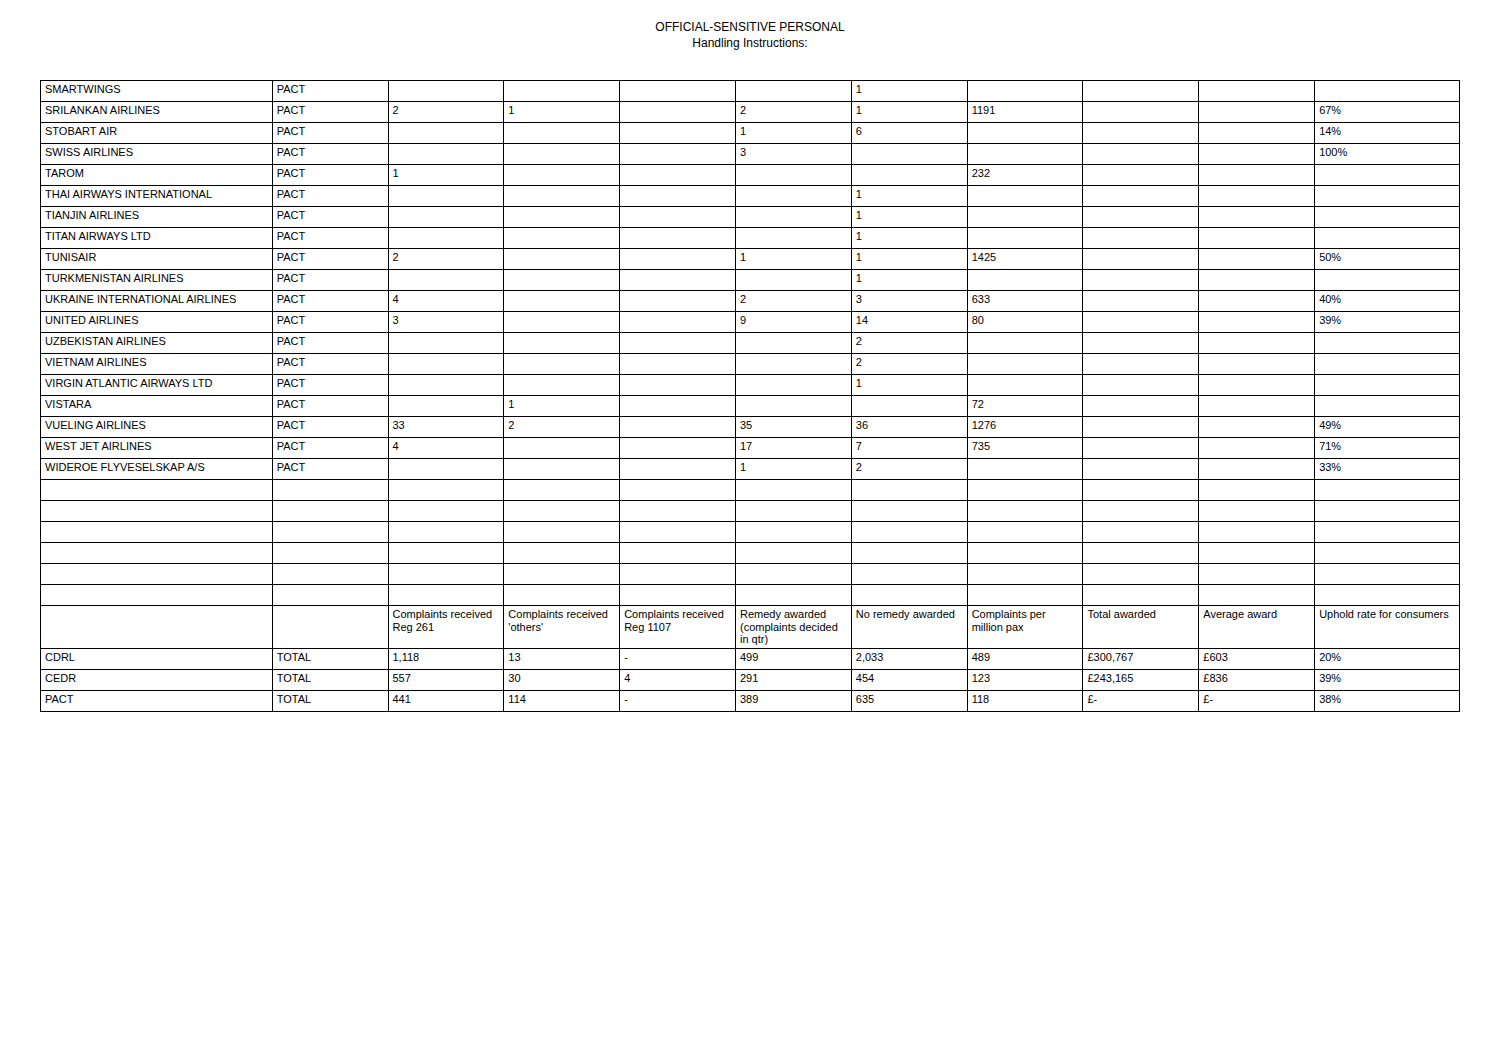OFFICIAL-SENSITIVE PERSONAL
Handling Instructions:
| SMARTWINGS | PACT | | | | | 1 | | | | |
| SRILANKAN AIRLINES | PACT | 2 | 1 | | 2 | 1 | 1191 | | | 67% |
| STOBART AIR | PACT | | | | 1 | 6 | | | | 14% |
| SWISS AIRLINES | PACT | | | | 3 | | | | | 100% |
| TAROM | PACT | 1 | | | | | 232 | | | |
| THAI AIRWAYS INTERNATIONAL | PACT | | | | | 1 | | | | |
| TIANJIN AIRLINES | PACT | | | | | 1 | | | | |
| TITAN AIRWAYS LTD | PACT | | | | | 1 | | | | |
| TUNISAIR | PACT | 2 | | | 1 | 1 | 1425 | | | 50% |
| TURKMENISTAN AIRLINES | PACT | | | | | 1 | | | | |
| UKRAINE INTERNATIONAL AIRLINES | PACT | 4 | | | 2 | 3 | 633 | | | 40% |
| UNITED AIRLINES | PACT | 3 | | | 9 | 14 | 80 | | | 39% |
| UZBEKISTAN AIRLINES | PACT | | | | | 2 | | | | |
| VIETNAM AIRLINES | PACT | | | | | 2 | | | | |
| VIRGIN ATLANTIC AIRWAYS LTD | PACT | | | | | 1 | | | | |
| VISTARA | PACT | | 1 | | | | 72 | | | |
| VUELING AIRLINES | PACT | 33 | 2 | | 35 | 36 | 1276 | | | 49% |
| WEST JET AIRLINES | PACT | 4 | | | 17 | 7 | 735 | | | 71% |
| WIDEROE FLYVESELSKAP A/S | PACT | | | | 1 | 2 | | | | 33% |
| | | Complaints received Reg 261 | Complaints received 'others' | Complaints received Reg 1107 | Remedy awarded (complaints decided in qtr) | No remedy awarded | Complaints per million pax | Total awarded | Average award | Uphold rate for consumers |
| CDRL | TOTAL | 1,118 | 13 | - | 499 | 2,033 | 489 | £300,767 | £603 | 20% |
| CEDR | TOTAL | 557 | 30 | 4 | 291 | 454 | 123 | £243,165 | £836 | 39% |
| PACT | TOTAL | 441 | 114 | - | 389 | 635 | 118 | £- | £- | 38% |